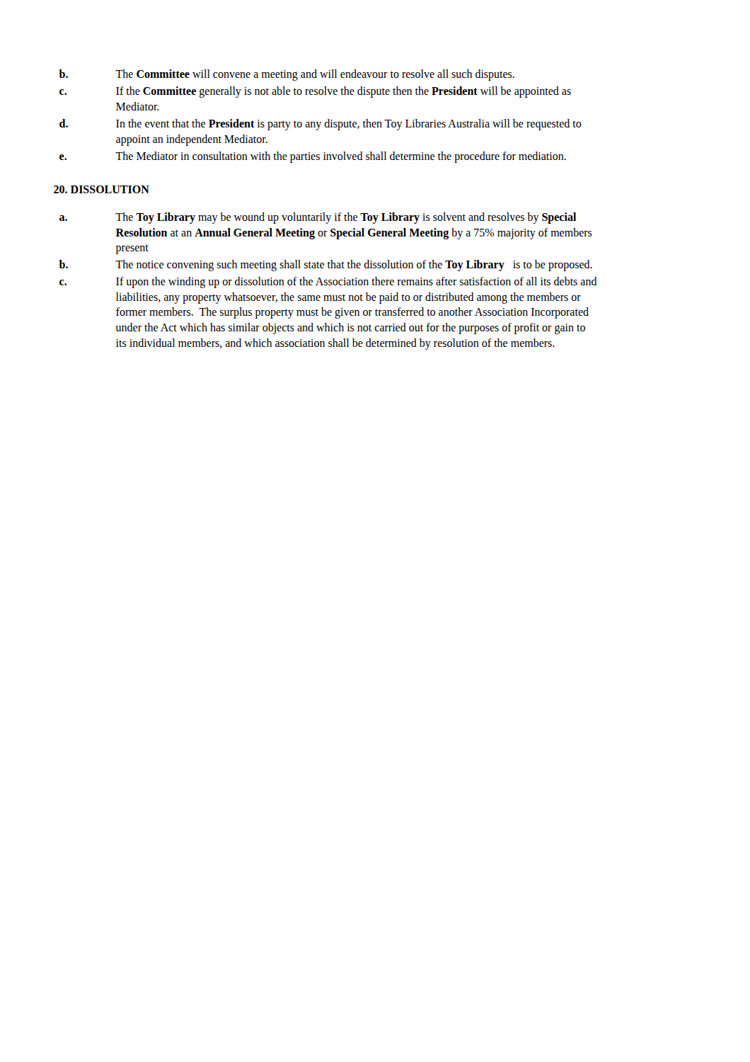b. The Committee will convene a meeting and will endeavour to resolve all such disputes.
c. If the Committee generally is not able to resolve the dispute then the President will be appointed as Mediator.
d. In the event that the President is party to any dispute, then Toy Libraries Australia will be requested to appoint an independent Mediator.
e. The Mediator in consultation with the parties involved shall determine the procedure for mediation.
20. DISSOLUTION
a. The Toy Library may be wound up voluntarily if the Toy Library is solvent and resolves by Special Resolution at an Annual General Meeting or Special General Meeting by a 75% majority of members present
b. The notice convening such meeting shall state that the dissolution of the Toy Library is to be proposed.
c. If upon the winding up or dissolution of the Association there remains after satisfaction of all its debts and liabilities, any property whatsoever, the same must not be paid to or distributed among the members or former members. The surplus property must be given or transferred to another Association Incorporated under the Act which has similar objects and which is not carried out for the purposes of profit or gain to its individual members, and which association shall be determined by resolution of the members.